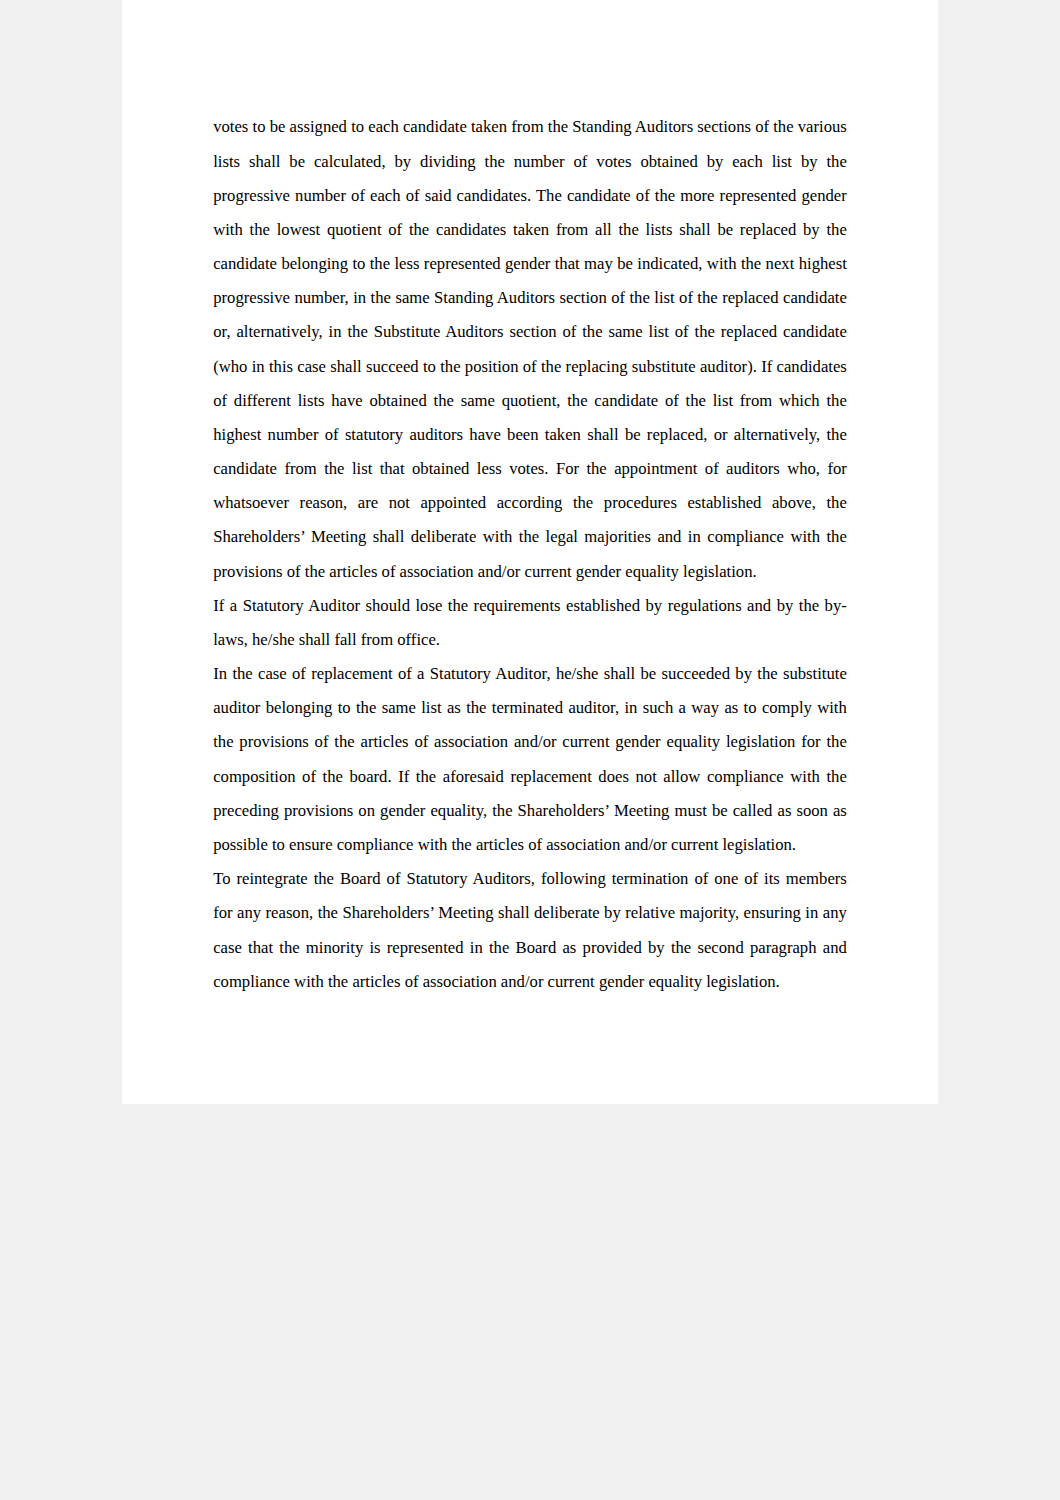votes to be assigned to each candidate taken from the Standing Auditors sections of the various lists shall be calculated, by dividing the number of votes obtained by each list by the progressive number of each of said candidates. The candidate of the more represented gender with the lowest quotient of the candidates taken from all the lists shall be replaced by the candidate belonging to the less represented gender that may be indicated, with the next highest progressive number, in the same Standing Auditors section of the list of the replaced candidate or, alternatively, in the Substitute Auditors section of the same list of the replaced candidate (who in this case shall succeed to the position of the replacing substitute auditor). If candidates of different lists have obtained the same quotient, the candidate of the list from which the highest number of statutory auditors have been taken shall be replaced, or alternatively, the candidate from the list that obtained less votes. For the appointment of auditors who, for whatsoever reason, are not appointed according the procedures established above, the Shareholders’ Meeting shall deliberate with the legal majorities and in compliance with the provisions of the articles of association and/or current gender equality legislation.
If a Statutory Auditor should lose the requirements established by regulations and by the by-laws, he/she shall fall from office.
In the case of replacement of a Statutory Auditor, he/she shall be succeeded by the substitute auditor belonging to the same list as the terminated auditor, in such a way as to comply with the provisions of the articles of association and/or current gender equality legislation for the composition of the board. If the aforesaid replacement does not allow compliance with the preceding provisions on gender equality, the Shareholders’ Meeting must be called as soon as possible to ensure compliance with the articles of association and/or current legislation.
To reintegrate the Board of Statutory Auditors, following termination of one of its members for any reason, the Shareholders’ Meeting shall deliberate by relative majority, ensuring in any case that the minority is represented in the Board as provided by the second paragraph and compliance with the articles of association and/or current gender equality legislation.